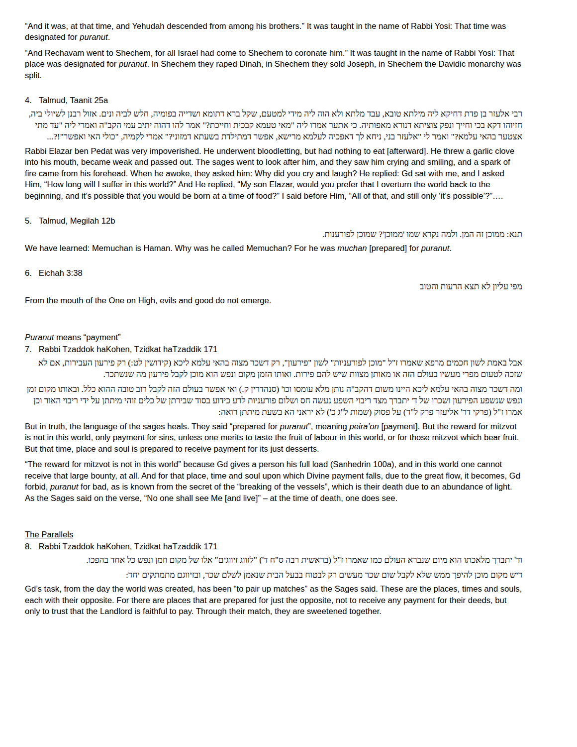“And it was, at that time, and Yehudah descended from among his brothers.” It was taught in the name of Rabbi Yosi: That time was designated for puranut.
“And Rechavam went to Shechem, for all Israel had come to Shechem to coronate him.” It was taught in the name of Rabbi Yosi: That place was designated for puranut. In Shechem they raped Dinah, in Shechem they sold Joseph, in Shechem the Davidic monarchy was split.
4. Talmud, Taanit 25a
רבי אלעזר בן פדת דחיקא ליה מילתא טובא, עבד מלתא ולא הוה ליה מידי למטעם, שקל ברא דתומא ושדייה בפומיה, חלש לביה ונים. אזול רבנן לשיולי ביה, חזיוהו דקא בכי וחייך ונפק צוציתא דנורא מאפותיה. כי אתער אמרו ליה "מאי טעמא קבכית וחייכת?" אמר להו דהוה יתיב עמי הקב"ה ואמרי ליה "עד מתי אצטער בהאי עלמא?" ואמר לי "אלעזר בני, ניחא לך דאפכיה לעלמא מרישא, אפשר דמתילדת בשעתא דמזוני?" אמרי לקמיה, "כולי האי ואפשר"!?...
Rabbi Elazar ben Pedat was very impoverished. He underwent bloodletting, but had nothing to eat [afterward]. He threw a garlic clove into his mouth, became weak and passed out. The sages went to look after him, and they saw him crying and smiling, and a spark of fire came from his forehead. When he awoke, they asked him: Why did you cry and laugh? He replied: Gd sat with me, and I asked Him, “How long will I suffer in this world?” And He replied, “My son Elazar, would you prefer that I overturn the world back to the beginning, and it’s possible that you would be born at a time of food?” I said before Him, “All of that, and still only ‘it’s possible’?”….
5. Talmud, Megilah 12b
תנא: ממוכן זה המן. ולמה נקרא שמו 'ממוכן'? שמוכן לפורענות.
We have learned: Memuchan is Haman. Why was he called Memuchan? For he was muchan [prepared] for puranut.
6. Eichah 3:38
מפי עליון לא תצא הרעות והטוב
From the mouth of the One on High, evils and good do not emerge.
Puranut means “payment”
7. Rabbi Tzaddok haKohen, Tzidkat haTzaddik 171
אבל באמת לשון חכמים מרפא שאמרו ז"ל "מוכן לפורעניות" לשון "פירעון", רק דשכר מצוה בהאי עלמא ליכא (קידושין לט:) רק פירעון העבירות, אם לא שזכה לטעום מפרי מעשיו בעולם הזה או מאותן מצוות שיש להם פירות. ואותו הזמן מקום ונפש הוא מוכן לקבל פירעון מה שנשתכר.
ומה דשכר מצוה בהאי עלמא ליכא היינו משום דהקב"ה נותן מלא עומסו וכו' (סנהדרין ק.) ואי אפשר בעולם הזה לקבל רוב טובה ההוא כלל. ובאותו מקום זמן ונפש שנשפע הפירעון ושכרו של ד' יתברך מצד ריבוי השפע נעשה חס ושלום פורעניות לרע כידוע בסוד שבירתן של כלים זוהי מיתתן על ידי ריבוי האור וכן אמרו ז"ל (פרקי דר' אליעזר פרק ל"ד) על פסוק (שמות ל"ג כ') לא יראני הא בשעת מיתתן רואה:
But in truth, the language of the sages heals. They said “prepared for puranut”, meaning peira’on [payment]. But the reward for mitzvot is not in this world, only payment for sins, unless one merits to taste the fruit of labour in this world, or for those mitzvot which bear fruit. But that time, place and soul is prepared to receive payment for its just desserts.
“The reward for mitzvot is not in this world” because Gd gives a person his full load (Sanhedrin 100a), and in this world one cannot receive that large bounty, at all. And for that place, time and soul upon which Divine payment falls, due to the great flow, it becomes, Gd forbid, puranut for bad, as is known from the secret of the “breaking of the vessels”, which is their death due to an abundance of light. As the Sages said on the verse, “No one shall see Me [and live]” – at the time of death, one does see.
The Parallels
8. Rabbi Tzaddok haKohen, Tzidkat haTzaddik 171
וד' יתברך מלאכתו הוא מיום שנברא העולם כמו שאמרו ז"ל (בראשית רבה ס"ח ד') "לזווג זיווגים" אלו של מקום וזמן ונפש כל אחד בהפכו.
דיש מקום מוכן להיפך ממש שלא לקבל שום שכר מעשים רק לבטוח בבעל הבית שנאמן לשלם שכר, ובזיווגם מתמתקים יחד:
Gd’s task, from the day the world was created, has been “to pair up matches” as the Sages said. These are the places, times and souls, each with their opposite. For there are places that are prepared for just the opposite, not to receive any payment for their deeds, but only to trust that the Landlord is faithful to pay. Through their match, they are sweetened together.